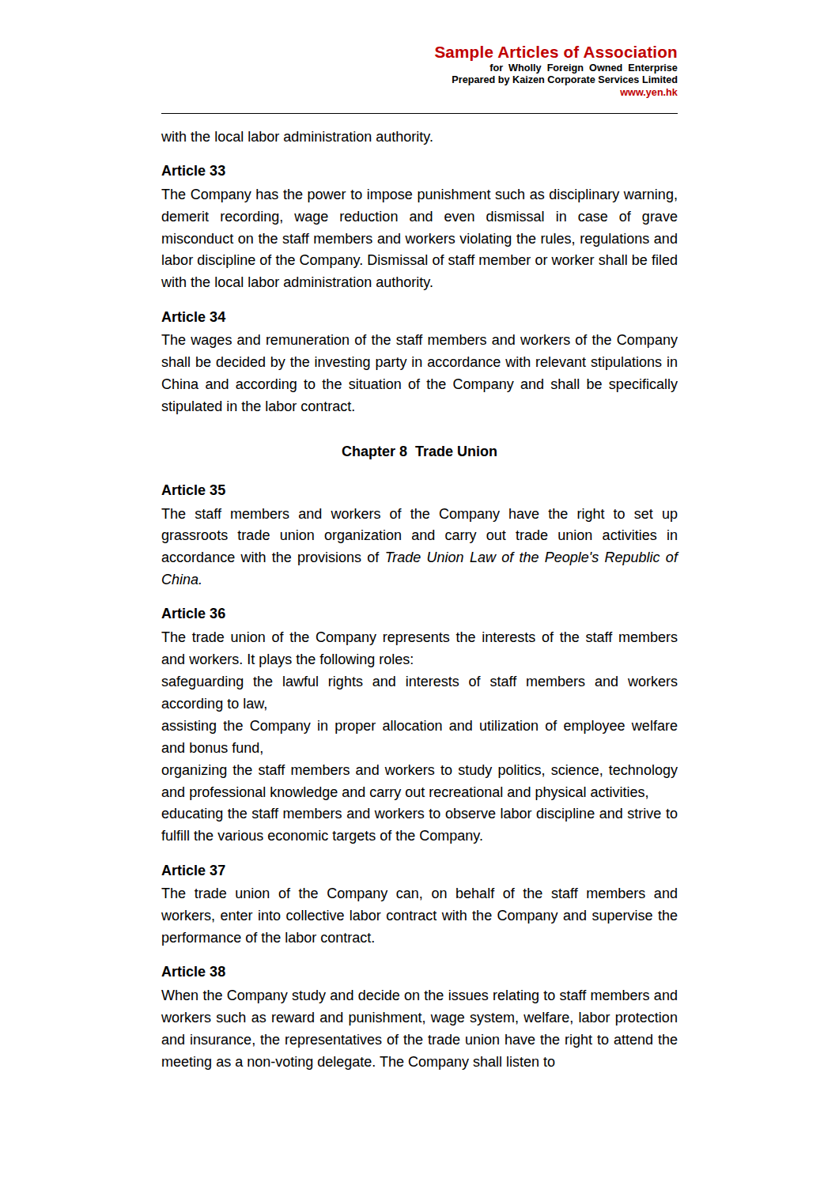Sample Articles of Association
for Wholly Foreign Owned Enterprise
Prepared by Kaizen Corporate Services Limited
www.yen.hk
with the local labor administration authority.
Article 33
The Company has the power to impose punishment such as disciplinary warning, demerit recording, wage reduction and even dismissal in case of grave misconduct on the staff members and workers violating the rules, regulations and labor discipline of the Company. Dismissal of staff member or worker shall be filed with the local labor administration authority.
Article 34
The wages and remuneration of the staff members and workers of the Company shall be decided by the investing party in accordance with relevant stipulations in China and according to the situation of the Company and shall be specifically stipulated in the labor contract.
Chapter 8 Trade Union
Article 35
The staff members and workers of the Company have the right to set up grassroots trade union organization and carry out trade union activities in accordance with the provisions of Trade Union Law of the People's Republic of China.
Article 36
The trade union of the Company represents the interests of the staff members and workers. It plays the following roles:
safeguarding the lawful rights and interests of staff members and workers according to law,
assisting the Company in proper allocation and utilization of employee welfare and bonus fund,
organizing the staff members and workers to study politics, science, technology and professional knowledge and carry out recreational and physical activities,
educating the staff members and workers to observe labor discipline and strive to fulfill the various economic targets of the Company.
Article 37
The trade union of the Company can, on behalf of the staff members and workers, enter into collective labor contract with the Company and supervise the performance of the labor contract.
Article 38
When the Company study and decide on the issues relating to staff members and workers such as reward and punishment, wage system, welfare, labor protection and insurance, the representatives of the trade union have the right to attend the meeting as a non-voting delegate. The Company shall listen to